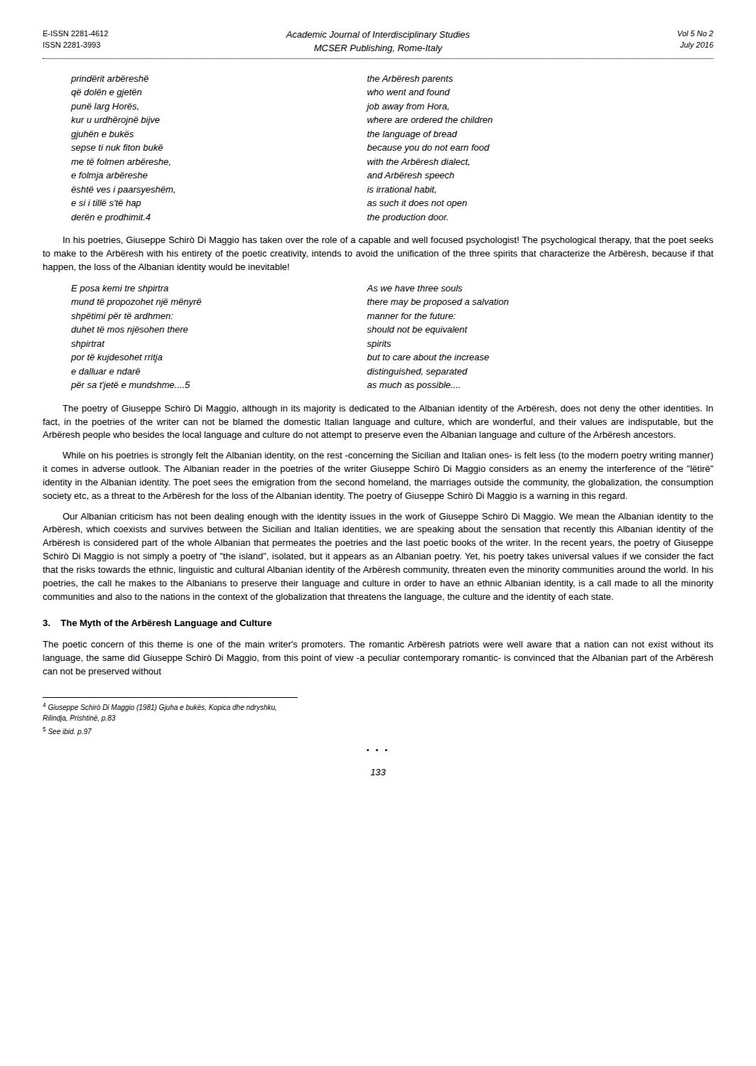| E-ISSN 2281-4612 ISSN 2281-3993 | Academic Journal of Interdisciplinary Studies MCSER Publishing, Rome-Italy | Vol 5 No 2 July 2016 |
| prindërit arbëreshë | the Arbëresh parents |
| që dolën e gjetën | who went and found |
| punë larg Horës, | job away from Hora, |
| kur u urdhërojnë bijve | where are ordered the children |
| gjuhën e bukës | the language of bread |
| sepse ti nuk fiton bukë | because you do not earn food |
| me të folmen arbëreshe, | with the Arbëresh dialect, |
| e folmja arbëreshe | and Arbëresh speech |
| është ves i paarsyeshëm, | is irrational habit, |
| e si i tillë s'të hap | as such it does not open |
| derën e prodhimit.4 | the production door. |
In his poetries, Giuseppe Schirò Di Maggio has taken over the role of a capable and well focused psychologist! The psychological therapy, that the poet seeks to make to the Arbëresh with his entirety of the poetic creativity, intends to avoid the unification of the three spirits that characterize the Arbëresh, because if that happen, the loss of the Albanian identity would be inevitable!
| E posa kemi tre shpirtra | As we have three souls |
| mund të propozohet një mënyrë | there may be proposed a salvation |
| shpëtimi për të ardhmen: | manner for the future: |
| duhet të mos njësohen there | should not be equivalent |
| shpirtrat | spirits |
| por të kujdesohet rritja | but to care about the increase |
| e dalluar e ndarë | distinguished, separated |
| për sa t'jetë e mundshme....5 | as much as possible.... |
The poetry of Giuseppe Schirò Di Maggio, although in its majority is dedicated to the Albanian identity of the Arbëresh, does not deny the other identities. In fact, in the poetries of the writer can not be blamed the domestic Italian language and culture, which are wonderful, and their values are indisputable, but the Arbëresh people who besides the local language and culture do not attempt to preserve even the Albanian language and culture of the Arbëresh ancestors.
While on his poetries is strongly felt the Albanian identity, on the rest -concerning the Sicilian and Italian ones- is felt less (to the modern poetry writing manner) it comes in adverse outlook. The Albanian reader in the poetries of the writer Giuseppe Schirò Di Maggio considers as an enemy the interference of the "lëtirë" identity in the Albanian identity. The poet sees the emigration from the second homeland, the marriages outside the community, the globalization, the consumption society etc, as a threat to the Arbëresh for the loss of the Albanian identity. The poetry of Giuseppe Schirò Di Maggio is a warning in this regard.
Our Albanian criticism has not been dealing enough with the identity issues in the work of Giuseppe Schirò Di Maggio. We mean the Albanian identity to the Arbëresh, which coexists and survives between the Sicilian and Italian identities, we are speaking about the sensation that recently this Albanian identity of the Arbëresh is considered part of the whole Albanian that permeates the poetries and the last poetic books of the writer. In the recent years, the poetry of Giuseppe Schirò Di Maggio is not simply a poetry of "the island", isolated, but it appears as an Albanian poetry. Yet, his poetry takes universal values if we consider the fact that the risks towards the ethnic, linguistic and cultural Albanian identity of the Arbëresh community, threaten even the minority communities around the world. In his poetries, the call he makes to the Albanians to preserve their language and culture in order to have an ethnic Albanian identity, is a call made to all the minority communities and also to the nations in the context of the globalization that threatens the language, the culture and the identity of each state.
3. The Myth of the Arbëresh Language and Culture
The poetic concern of this theme is one of the main writer's promoters. The romantic Arbëresh patriots were well aware that a nation can not exist without its language, the same did Giuseppe Schirò Di Maggio, from this point of view -a peculiar contemporary romantic- is convinced that the Albanian part of the Arbëresh can not be preserved without
4 Giuseppe Schirò Di Maggio (1981) Gjuha e bukës, Kopica dhe ndryshku, Rilindja, Prishtinë, p.83
5 See ibid. p.97
• • •
133